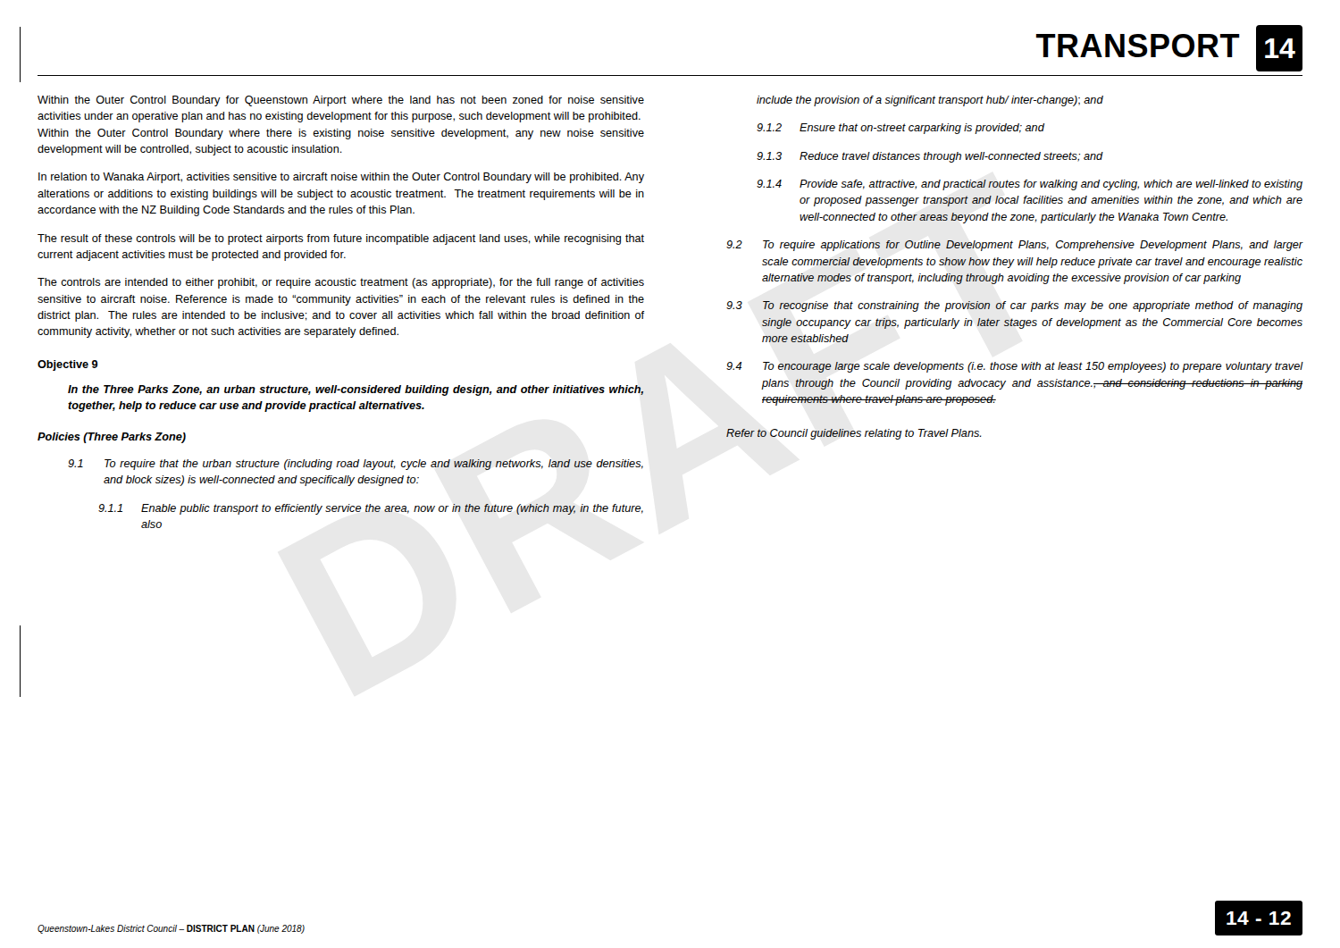DRAFT
TRANSPORT
14
Within the Outer Control Boundary for Queenstown Airport where the land has not been zoned for noise sensitive activities under an operative plan and has no existing development for this purpose, such development will be prohibited. Within the Outer Control Boundary where there is existing noise sensitive development, any new noise sensitive development will be controlled, subject to acoustic insulation.
In relation to Wanaka Airport, activities sensitive to aircraft noise within the Outer Control Boundary will be prohibited. Any alterations or additions to existing buildings will be subject to acoustic treatment. The treatment requirements will be in accordance with the NZ Building Code Standards and the rules of this Plan.
The result of these controls will be to protect airports from future incompatible adjacent land uses, while recognising that current adjacent activities must be protected and provided for.
The controls are intended to either prohibit, or require acoustic treatment (as appropriate), for the full range of activities sensitive to aircraft noise. Reference is made to “community activities” in each of the relevant rules is defined in the district plan. The rules are intended to be inclusive; and to cover all activities which fall within the broad definition of community activity, whether or not such activities are separately defined.
Objective 9
In the Three Parks Zone, an urban structure, well-considered building design, and other initiatives which, together, help to reduce car use and provide practical alternatives.
Policies (Three Parks Zone)
9.1
To require that the urban structure (including road layout, cycle and walking networks, land use densities, and block sizes) is well-connected and specifically designed to:
9.1.1
Enable public transport to efficiently service the area, now or in the future (which may, in the future, also
include the provision of a significant transport hub/ inter-change); and
9.1.2
Ensure that on-street carparking is provided; and
9.1.3
Reduce travel distances through well-connected streets; and
9.1.4
Provide safe, attractive, and practical routes for walking and cycling, which are well-linked to existing or proposed passenger transport and local facilities and amenities within the zone, and which are well-connected to other areas beyond the zone, particularly the Wanaka Town Centre.
9.2
To require applications for Outline Development Plans, Comprehensive Development Plans, and larger scale commercial developments to show how they will help reduce private car travel and encourage realistic alternative modes of transport, including through avoiding the excessive provision of car parking
9.3
To recognise that constraining the provision of car parks may be one appropriate method of managing single occupancy car trips, particularly in later stages of development as the Commercial Core becomes more established
9.4
To encourage large scale developments (i.e. those with at least 150 employees) to prepare voluntary travel plans through the Council providing advocacy and assistance., and considering reductions in parking requirements where travel plans are proposed.
Refer to Council guidelines relating to Travel Plans.
Queenstown-Lakes District Council – DISTRICT PLAN (June 2018)
14 - 12